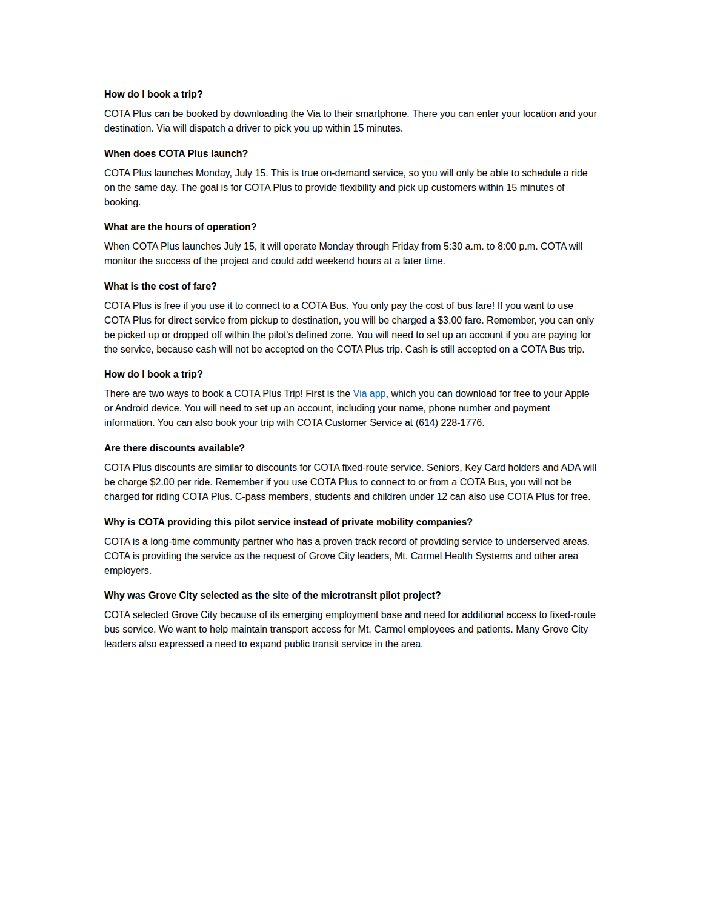How do I book a trip?
COTA Plus can be booked by downloading the Via to their smartphone. There you can enter your location and your destination. Via will dispatch a driver to pick you up within 15 minutes.
When does COTA Plus launch?
COTA Plus launches Monday, July 15. This is true on-demand service, so you will only be able to schedule a ride on the same day. The goal is for COTA Plus to provide flexibility and pick up customers within 15 minutes of booking.
What are the hours of operation?
When COTA Plus launches July 15, it will operate Monday through Friday from 5:30 a.m. to 8:00 p.m. COTA will monitor the success of the project and could add weekend hours at a later time.
What is the cost of fare?
COTA Plus is free if you use it to connect to a COTA Bus. You only pay the cost of bus fare! If you want to use COTA Plus for direct service from pickup to destination, you will be charged a $3.00 fare. Remember, you can only be picked up or dropped off within the pilot's defined zone. You will need to set up an account if you are paying for the service, because cash will not be accepted on the COTA Plus trip. Cash is still accepted on a COTA Bus trip.
How do I book a trip?
There are two ways to book a COTA Plus Trip! First is the Via app, which you can download for free to your Apple or Android device. You will need to set up an account, including your name, phone number and payment information. You can also book your trip with COTA Customer Service at (614) 228-1776.
Are there discounts available?
COTA Plus discounts are similar to discounts for COTA fixed-route service. Seniors, Key Card holders and ADA will be charge $2.00 per ride. Remember if you use COTA Plus to connect to or from a COTA Bus, you will not be charged for riding COTA Plus. C-pass members, students and children under 12 can also use COTA Plus for free.
Why is COTA providing this pilot service instead of private mobility companies?
COTA is a long-time community partner who has a proven track record of providing service to underserved areas. COTA is providing the service as the request of Grove City leaders, Mt. Carmel Health Systems and other area employers.
Why was Grove City selected as the site of the microtransit pilot project?
COTA selected Grove City because of its emerging employment base and need for additional access to fixed-route bus service. We want to help maintain transport access for Mt. Carmel employees and patients. Many Grove City leaders also expressed a need to expand public transit service in the area.